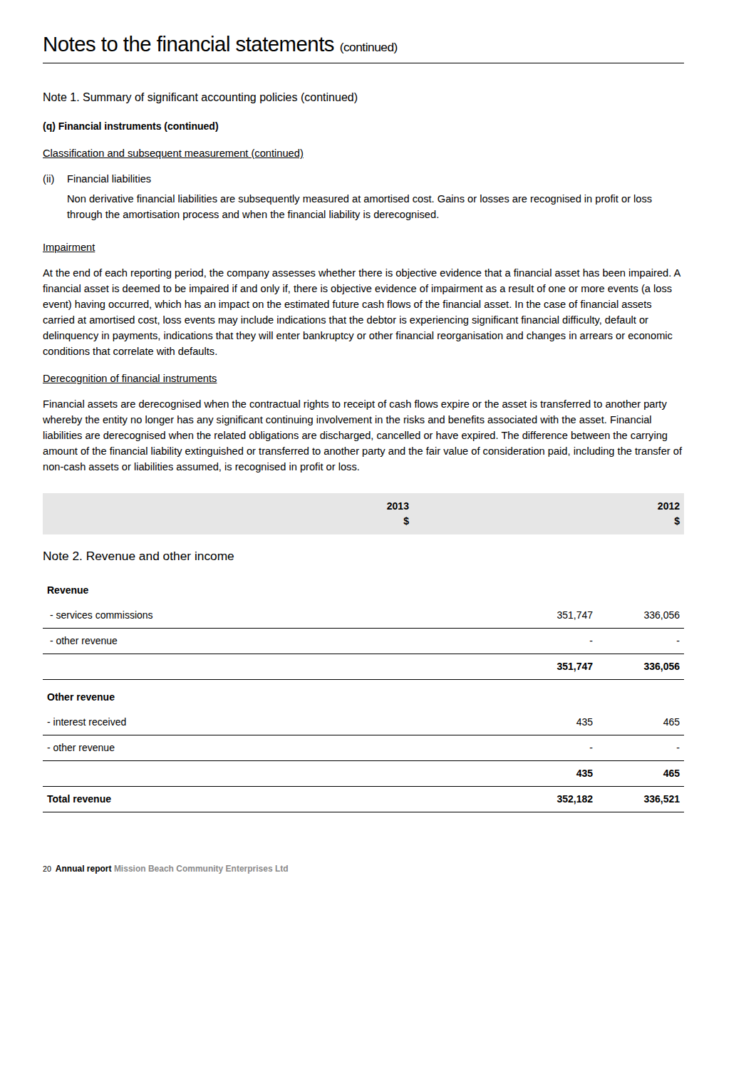Notes to the financial statements (continued)
Note 1. Summary of significant accounting policies (continued)
(q) Financial instruments (continued)
Classification and subsequent measurement (continued)
(ii) Financial liabilities
Non derivative financial liabilities are subsequently measured at amortised cost. Gains or losses are recognised in profit or loss through the amortisation process and when the financial liability is derecognised.
Impairment
At the end of each reporting period, the company assesses whether there is objective evidence that a financial asset has been impaired. A financial asset is deemed to be impaired if and only if, there is objective evidence of impairment as a result of one or more events (a loss event) having occurred, which has an impact on the estimated future cash flows of the financial asset. In the case of financial assets carried at amortised cost, loss events may include indications that the debtor is experiencing significant financial difficulty, default or delinquency in payments, indications that they will enter bankruptcy or other financial reorganisation and changes in arrears or economic conditions that correlate with defaults.
Derecognition of financial instruments
Financial assets are derecognised when the contractual rights to receipt of cash flows expire or the asset is transferred to another party whereby the entity no longer has any significant continuing involvement in the risks and benefits associated with the asset. Financial liabilities are derecognised when the related obligations are discharged, cancelled or have expired. The difference between the carrying amount of the financial liability extinguished or transferred to another party and the fair value of consideration paid, including the transfer of non-cash assets or liabilities assumed, is recognised in profit or loss.
| | 2013 $ | 2012 $ |
| --- | --- | --- |
Note 2. Revenue and other income
| Revenue | | |
| - services commissions | 351,747 | 336,056 |
| - other revenue | - | - |
| | 351,747 | 336,056 |
| Other revenue | | |
| - interest received | 435 | 465 |
| - other revenue | - | - |
| | 435 | 465 |
| Total revenue | 352,182 | 336,521 |
20 Annual report Mission Beach Community Enterprises Ltd